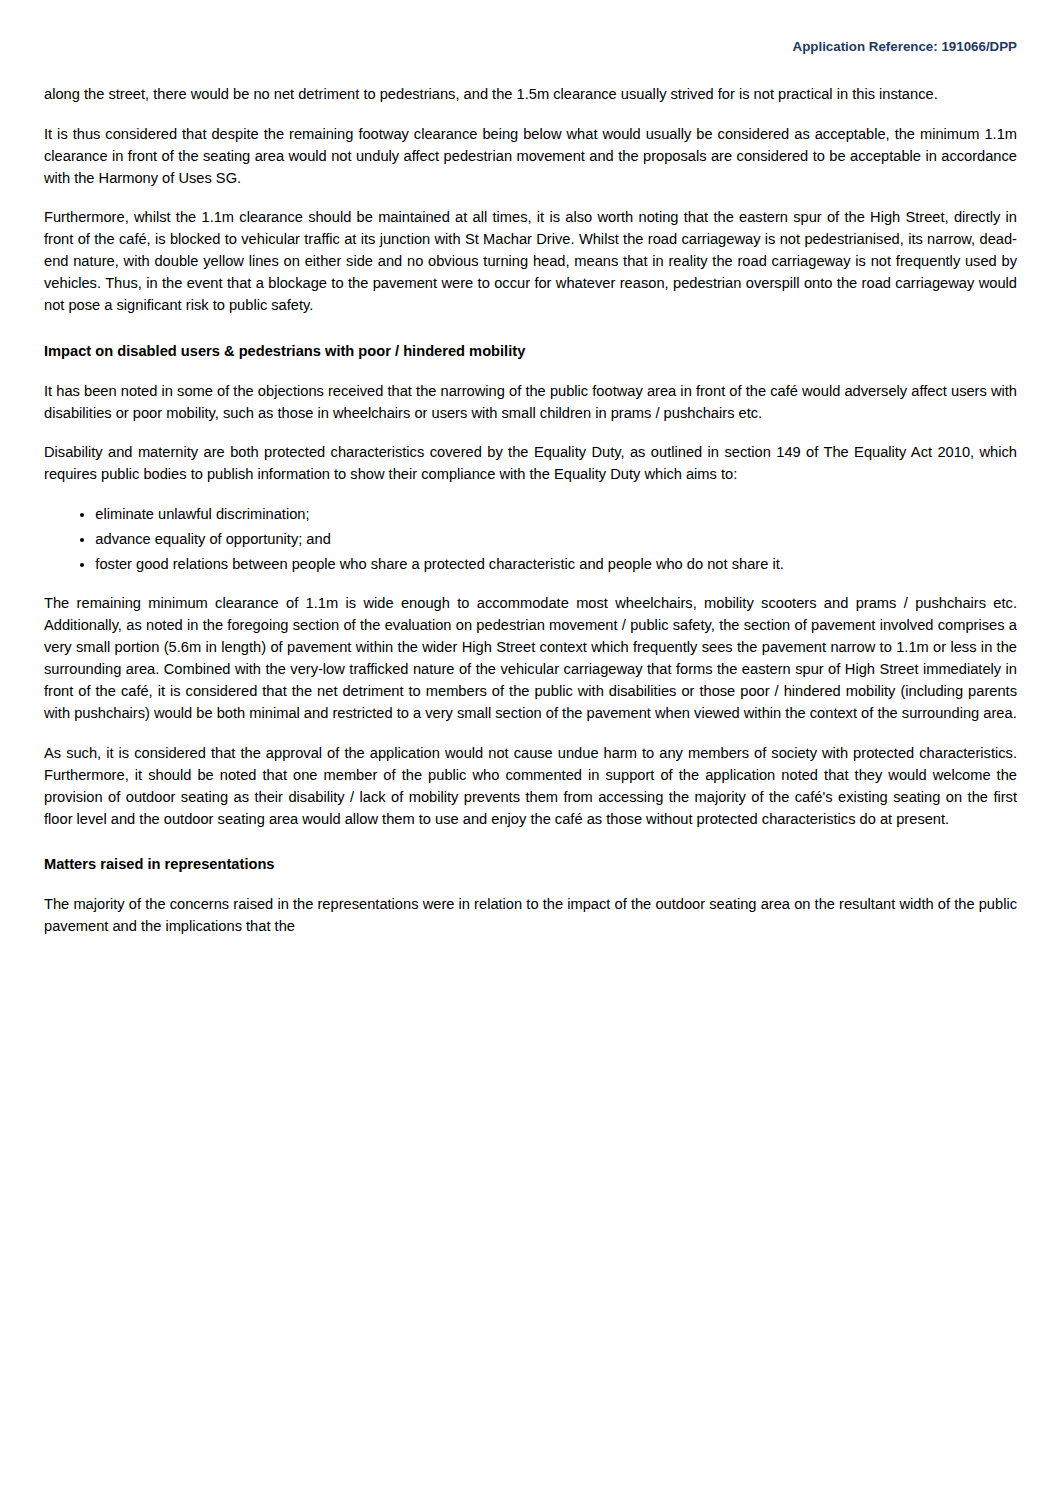Application Reference: 191066/DPP
along the street, there would be no net detriment to pedestrians, and the 1.5m clearance usually strived for is not practical in this instance.
It is thus considered that despite the remaining footway clearance being below what would usually be considered as acceptable, the minimum 1.1m clearance in front of the seating area would not unduly affect pedestrian movement and the proposals are considered to be acceptable in accordance with the Harmony of Uses SG.
Furthermore, whilst the 1.1m clearance should be maintained at all times, it is also worth noting that the eastern spur of the High Street, directly in front of the café, is blocked to vehicular traffic at its junction with St Machar Drive. Whilst the road carriageway is not pedestrianised, its narrow, dead-end nature, with double yellow lines on either side and no obvious turning head, means that in reality the road carriageway is not frequently used by vehicles. Thus, in the event that a blockage to the pavement were to occur for whatever reason, pedestrian overspill onto the road carriageway would not pose a significant risk to public safety.
Impact on disabled users & pedestrians with poor / hindered mobility
It has been noted in some of the objections received that the narrowing of the public footway area in front of the café would adversely affect users with disabilities or poor mobility, such as those in wheelchairs or users with small children in prams / pushchairs etc.
Disability and maternity are both protected characteristics covered by the Equality Duty, as outlined in section 149 of The Equality Act 2010, which requires public bodies to publish information to show their compliance with the Equality Duty which aims to:
eliminate unlawful discrimination;
advance equality of opportunity; and
foster good relations between people who share a protected characteristic and people who do not share it.
The remaining minimum clearance of 1.1m is wide enough to accommodate most wheelchairs, mobility scooters and prams / pushchairs etc. Additionally, as noted in the foregoing section of the evaluation on pedestrian movement / public safety, the section of pavement involved comprises a very small portion (5.6m in length) of pavement within the wider High Street context which frequently sees the pavement narrow to 1.1m or less in the surrounding area. Combined with the very-low trafficked nature of the vehicular carriageway that forms the eastern spur of High Street immediately in front of the café, it is considered that the net detriment to members of the public with disabilities or those poor / hindered mobility (including parents with pushchairs) would be both minimal and restricted to a very small section of the pavement when viewed within the context of the surrounding area.
As such, it is considered that the approval of the application would not cause undue harm to any members of society with protected characteristics. Furthermore, it should be noted that one member of the public who commented in support of the application noted that they would welcome the provision of outdoor seating as their disability / lack of mobility prevents them from accessing the majority of the café's existing seating on the first floor level and the outdoor seating area would allow them to use and enjoy the café as those without protected characteristics do at present.
Matters raised in representations
The majority of the concerns raised in the representations were in relation to the impact of the outdoor seating area on the resultant width of the public pavement and the implications that the